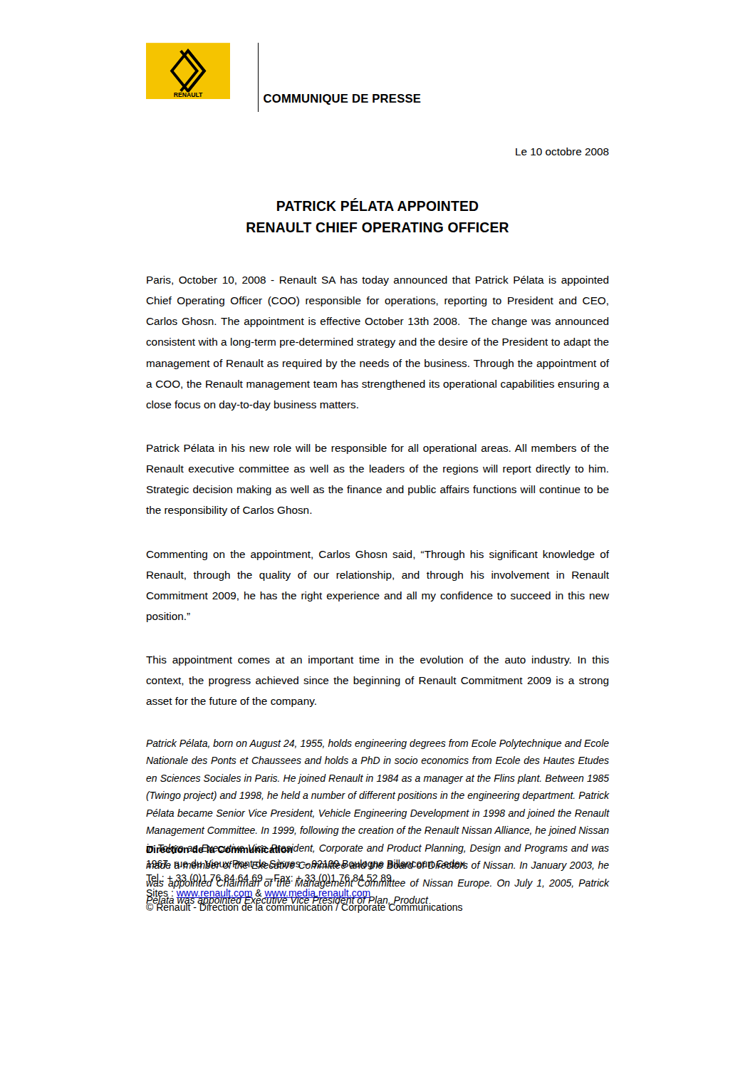RENAULT
COMMUNIQUE DE PRESSE
Le 10 octobre 2008
PATRICK PÉLATA APPOINTED
RENAULT CHIEF OPERATING OFFICER
Paris, October 10, 2008 - Renault SA has today announced that Patrick Pélata is appointed Chief Operating Officer (COO) responsible for operations, reporting to President and CEO, Carlos Ghosn. The appointment is effective October 13th 2008. The change was announced consistent with a long-term pre-determined strategy and the desire of the President to adapt the management of Renault as required by the needs of the business. Through the appointment of a COO, the Renault management team has strengthened its operational capabilities ensuring a close focus on day-to-day business matters.
Patrick Pélata in his new role will be responsible for all operational areas. All members of the Renault executive committee as well as the leaders of the regions will report directly to him. Strategic decision making as well as the finance and public affairs functions will continue to be the responsibility of Carlos Ghosn.
Commenting on the appointment, Carlos Ghosn said, “Through his significant knowledge of Renault, through the quality of our relationship, and through his involvement in Renault Commitment 2009, he has the right experience and all my confidence to succeed in this new position.”
This appointment comes at an important time in the evolution of the auto industry. In this context, the progress achieved since the beginning of Renault Commitment 2009 is a strong asset for the future of the company.
Patrick Pélata, born on August 24, 1955, holds engineering degrees from Ecole Polytechnique and Ecole Nationale des Ponts et Chaussees and holds a PhD in socio economics from Ecole des Hautes Etudes en Sciences Sociales in Paris. He joined Renault in 1984 as a manager at the Flins plant. Between 1985 (Twingo project) and 1998, he held a number of different positions in the engineering department. Patrick Pélata became Senior Vice President, Vehicle Engineering Development in 1998 and joined the Renault Management Committee. In 1999, following the creation of the Renault Nissan Alliance, he joined Nissan in Tokyo as Executive Vice President, Corporate and Product Planning, Design and Programs and was made a member of the Executive Committee and the Board of Directors of Nissan. In January 2003, he was appointed Chairman of the Management Committee of Nissan Europe. On July 1, 2005, Patrick Pélata was appointed Executive Vice President of Plan, Product
Direction de la Communication
1967, rue du Vieux Pont de Sèvres – 92109 Boulogne Billancourt Cedex
Tel.: + 33 (0)1 76 84 64 69 – Fax: + 33 (0)1 76 84 52 89
Sites : www.renault.com & www.media.renault.com
© Renault - Direction de la communication / Corporate Communications